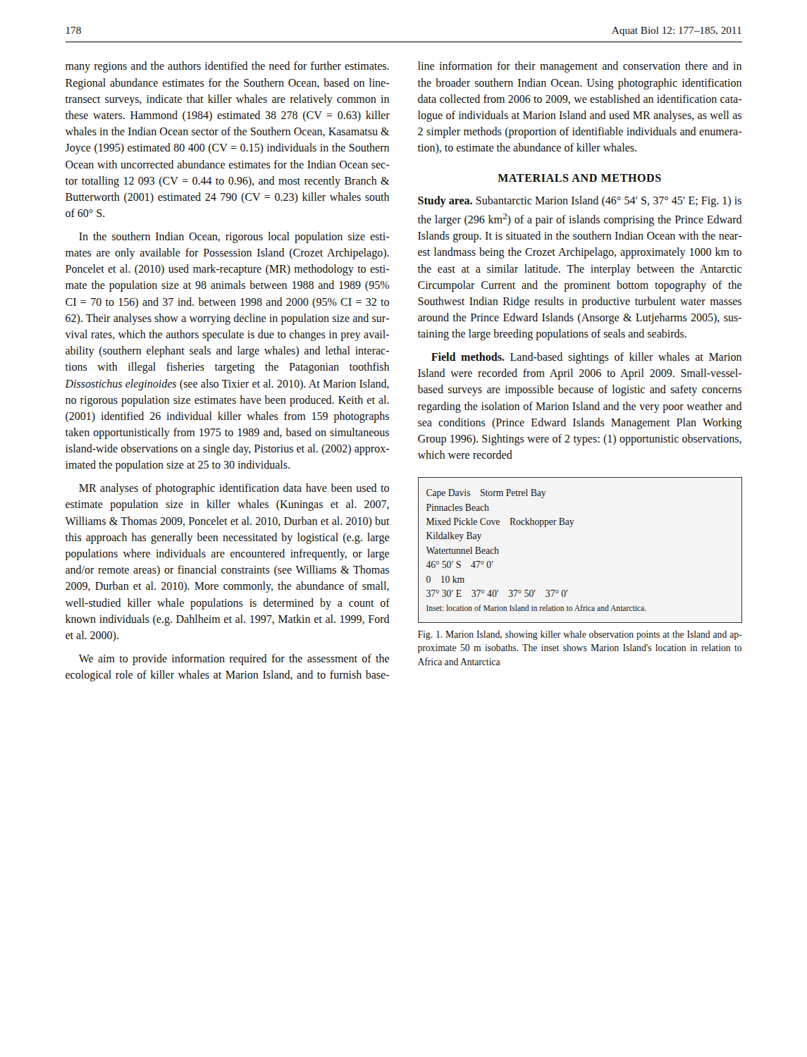178 Aquat Biol 12: 177–185, 2011
many regions and the authors identified the need for further estimates. Regional abundance estimates for the Southern Ocean, based on line-transect surveys, indicate that killer whales are relatively common in these waters. Hammond (1984) estimated 38 278 (CV = 0.63) killer whales in the Indian Ocean sector of the Southern Ocean, Kasamatsu & Joyce (1995) estimated 80 400 (CV = 0.15) individuals in the Southern Ocean with uncorrected abundance estimates for the Indian Ocean sector totalling 12 093 (CV = 0.44 to 0.96), and most recently Branch & Butterworth (2001) estimated 24 790 (CV = 0.23) killer whales south of 60° S.
In the southern Indian Ocean, rigorous local population size estimates are only available for Possession Island (Crozet Archipelago). Poncelet et al. (2010) used mark-recapture (MR) methodology to estimate the population size at 98 animals between 1988 and 1989 (95% CI = 70 to 156) and 37 ind. between 1998 and 2000 (95% CI = 32 to 62). Their analyses show a worrying decline in population size and survival rates, which the authors speculate is due to changes in prey availability (southern elephant seals and large whales) and lethal interactions with illegal fisheries targeting the Patagonian toothfish Dissostichus eleginoides (see also Tixier et al. 2010). At Marion Island, no rigorous population size estimates have been produced. Keith et al. (2001) identified 26 individual killer whales from 159 photographs taken opportunistically from 1975 to 1989 and, based on simultaneous island-wide observations on a single day, Pistorius et al. (2002) approximated the population size at 25 to 30 individuals.
MR analyses of photographic identification data have been used to estimate population size in killer whales (Kuningas et al. 2007, Williams & Thomas 2009, Poncelet et al. 2010, Durban et al. 2010) but this approach has generally been necessitated by logistical (e.g. large populations where individuals are encountered infrequently, or large and/or remote areas) or financial constraints (see Williams & Thomas 2009, Durban et al. 2010). More commonly, the abundance of small, well-studied killer whale populations is determined by a count of known individuals (e.g. Dahlheim et al. 1997, Matkin et al. 1999, Ford et al. 2000).
We aim to provide information required for the assessment of the ecological role of killer whales at Marion Island, and to furnish baseline information for their management and conservation there and in the broader southern Indian Ocean. Using photographic identification data collected from 2006 to 2009, we established an identification catalogue of individuals at Marion Island and used MR analyses, as well as 2 simpler methods (proportion of identifiable individuals and enumeration), to estimate the abundance of killer whales.
Materials and Methods
Study area. Subantarctic Marion Island (46° 54′ S, 37° 45′ E; Fig. 1) is the larger (296 km2) of a pair of islands comprising the Prince Edward Islands group. It is situated in the southern Indian Ocean with the nearest landmass being the Crozet Archipelago, approximately 1000 km to the east at a similar latitude. The interplay between the Antarctic Circumpolar Current and the prominent bottom topography of the Southwest Indian Ridge results in productive turbulent water masses around the Prince Edward Islands (Ansorge & Lutjeharms 2005), sustaining the large breeding populations of seals and seabirds.
Field methods. Land-based sightings of killer whales at Marion Island were recorded from April 2006 to April 2009. Small-vessel-based surveys are impossible because of logistic and safety concerns regarding the isolation of Marion Island and the very poor weather and sea conditions (Prince Edward Islands Management Plan Working Group 1996). Sightings were of 2 types: (1) opportunistic observations, which were recorded
Cape Davis Storm Petrel Bay Pinnacles Beach Mixed Pickle Cove Rockhopper Bay Kildalkey Bay Watertunnel Beach 46° 50′ S 47° 0′ 0 10 km 37° 30′ E 37° 40′ 37° 50′ 37° 0′ Inset: location of Marion Island in relation to Africa and Antarctica.
Fig. 1. Marion Island, showing killer whale observation points at the Island and approximate 50 m isobaths. The inset shows Marion Island's location in relation to Africa and Antarctica